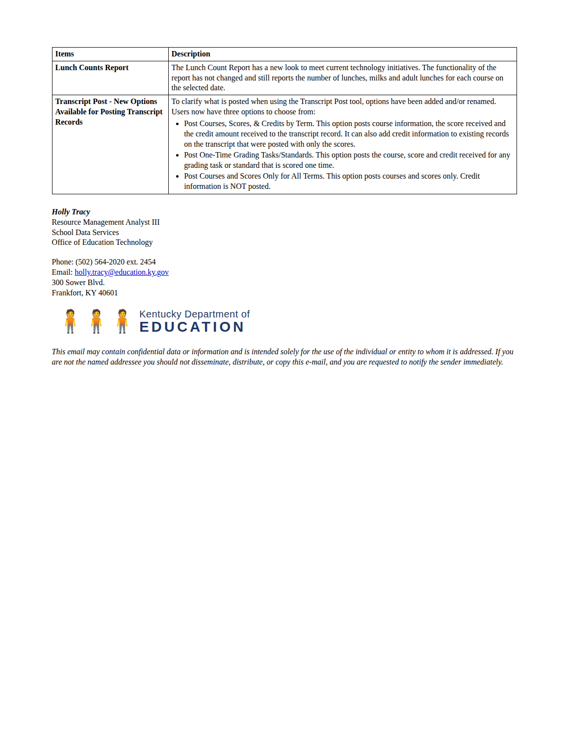| Items | Description |
| --- | --- |
| Lunch Counts Report | The Lunch Count Report has a new look to meet current technology initiatives. The functionality of the report has not changed and still reports the number of lunches, milks and adult lunches for each course on the selected date. |
| Transcript Post - New Options Available for Posting Transcript Records | To clarify what is posted when using the Transcript Post tool, options have been added and/or renamed. Users now have three options to choose from: Post Courses, Scores, & Credits by Term. This option posts course information, the score received and the credit amount received to the transcript record. It can also add credit information to existing records on the transcript that were posted with only the scores. Post One-Time Grading Tasks/Standards. This option posts the course, score and credit received for any grading task or standard that is scored one time. Post Courses and Scores Only for All Terms. This option posts courses and scores only. Credit information is NOT posted. |
Holly Tracy
Resource Management Analyst III
School Data Services
Office of Education Technology
Phone: (502) 564-2020 ext. 2454
Email: holly.tracy@education.ky.gov
300 Sower Blvd.
Frankfort, KY 40601
 🧍🧍🧍
Kentucky Department of
EDUCATION
This email may contain confidential data or information and is intended solely for the use of the individual or entity to whom it is addressed. If you are not the named addressee you should not disseminate, distribute, or copy this e-mail, and you are requested to notify the sender immediately.